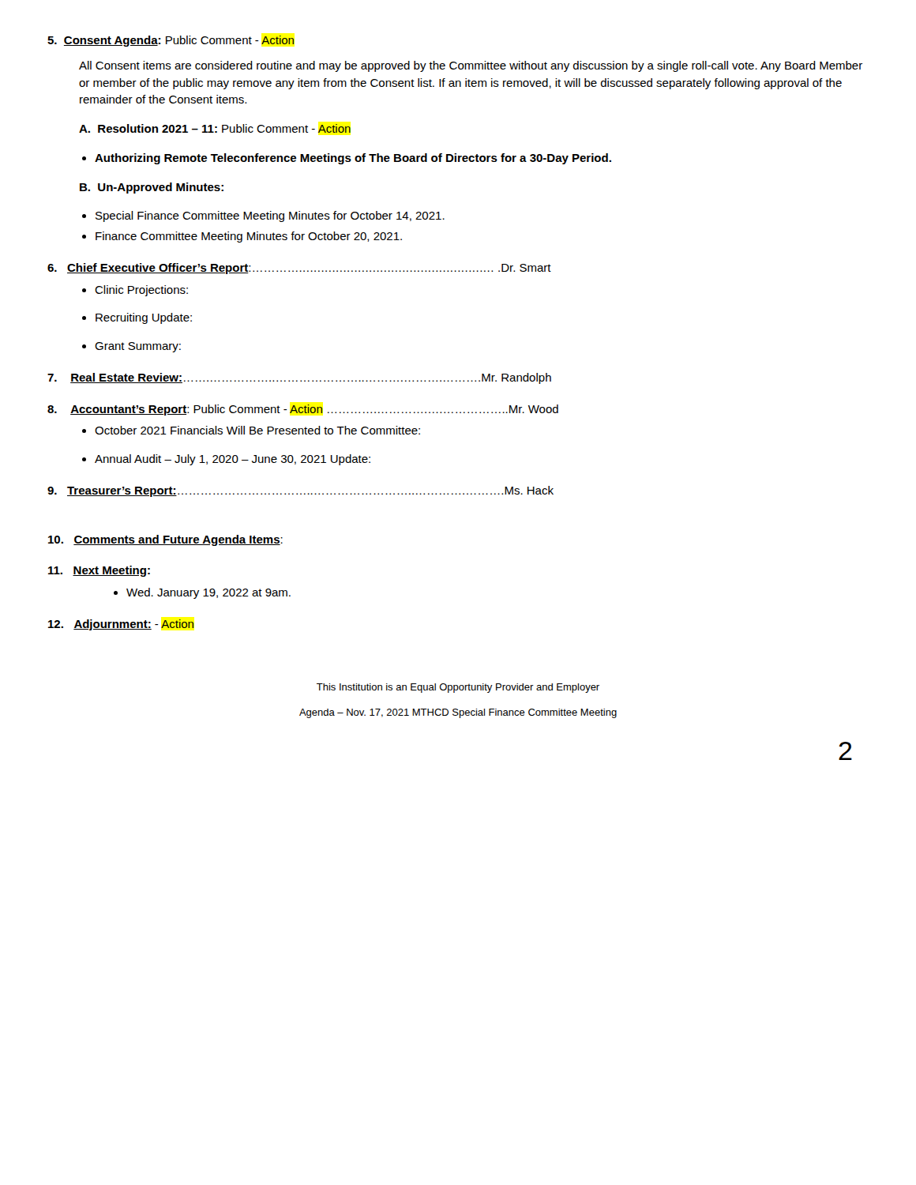5. Consent Agenda: Public Comment - Action
All Consent items are considered routine and may be approved by the Committee without any discussion by a single roll-call vote. Any Board Member or member of the public may remove any item from the Consent list. If an item is removed, it will be discussed separately following approval of the remainder of the Consent items.
A. Resolution 2021 – 11: Public Comment - Action
Authorizing Remote Teleconference Meetings of The Board of Directors for a 30-Day Period.
B. Un-Approved Minutes:
Special Finance Committee Meeting Minutes for October 14, 2021.
Finance Committee Meeting Minutes for October 20, 2021.
6. Chief Executive Officer’s Report:…………..................................................... .Dr. Smart
Clinic Projections:
Recruiting Update:
Grant Summary:
7. Real Estate Review:…….……………..…………………..……….……….……….Mr. Randolph
8. Accountant’s Report: Public Comment - Action ………….………….….……………..Mr. Wood
October 2021 Financials Will Be Presented to The Committee:
Annual Audit – July 1, 2020 – June 30, 2021 Update:
9. Treasurer’s Report:……………………………..……………………..………….……….Ms. Hack
10. Comments and Future Agenda Items:
11. Next Meeting:
Wed. January 19, 2022 at 9am.
12. Adjournment: - Action
This Institution is an Equal Opportunity Provider and Employer
Agenda – Nov. 17, 2021 MTHCD Special Finance Committee Meeting
2